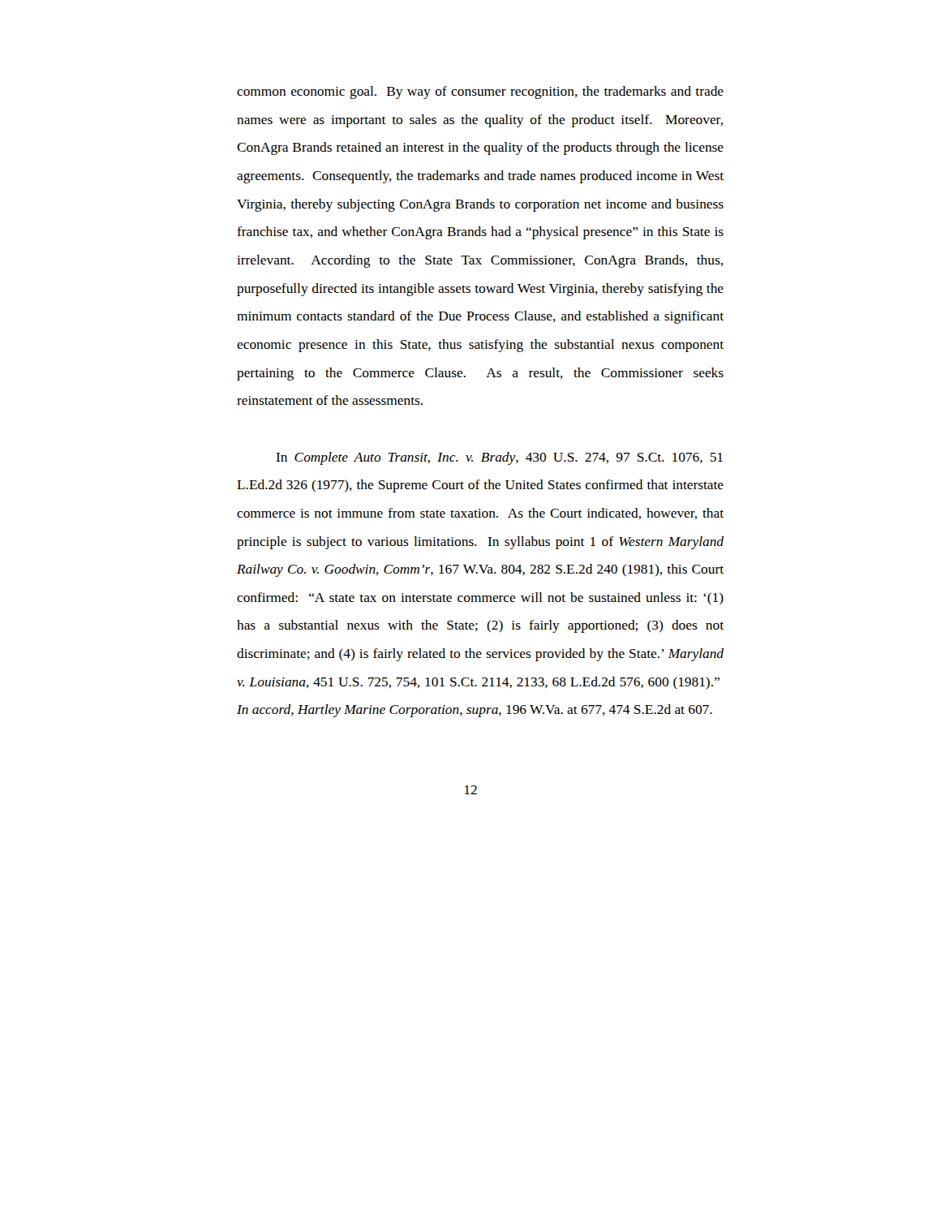common economic goal. By way of consumer recognition, the trademarks and trade names were as important to sales as the quality of the product itself. Moreover, ConAgra Brands retained an interest in the quality of the products through the license agreements. Consequently, the trademarks and trade names produced income in West Virginia, thereby subjecting ConAgra Brands to corporation net income and business franchise tax, and whether ConAgra Brands had a “physical presence” in this State is irrelevant. According to the State Tax Commissioner, ConAgra Brands, thus, purposefully directed its intangible assets toward West Virginia, thereby satisfying the minimum contacts standard of the Due Process Clause, and established a significant economic presence in this State, thus satisfying the substantial nexus component pertaining to the Commerce Clause. As a result, the Commissioner seeks reinstatement of the assessments.
In Complete Auto Transit, Inc. v. Brady, 430 U.S. 274, 97 S.Ct. 1076, 51 L.Ed.2d 326 (1977), the Supreme Court of the United States confirmed that interstate commerce is not immune from state taxation. As the Court indicated, however, that principle is subject to various limitations. In syllabus point 1 of Western Maryland Railway Co. v. Goodwin, Comm’r, 167 W.Va. 804, 282 S.E.2d 240 (1981), this Court confirmed: “A state tax on interstate commerce will not be sustained unless it: ‘(1) has a substantial nexus with the State; (2) is fairly apportioned; (3) does not discriminate; and (4) is fairly related to the services provided by the State.’ Maryland v. Louisiana, 451 U.S. 725, 754, 101 S.Ct. 2114, 2133, 68 L.Ed.2d 576, 600 (1981).” In accord, Hartley Marine Corporation, supra, 196 W.Va. at 677, 474 S.E.2d at 607.
12